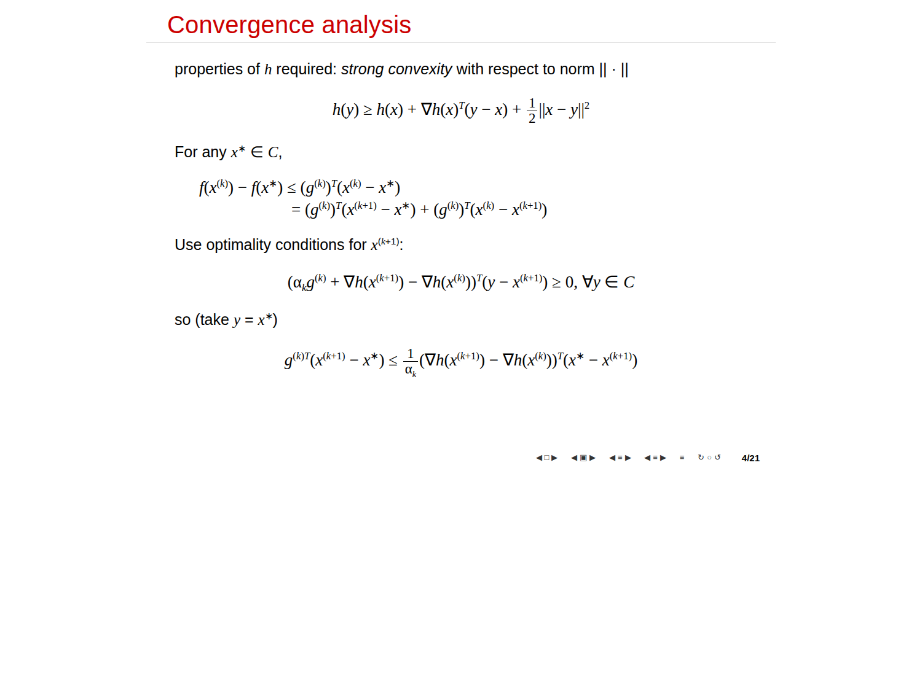Convergence analysis
properties of h required: strong convexity with respect to norm || · ||
h(y) ≥ h(x) + ∇h(x)T(y − x) + 12||x − y||2
For any x∗ ∈ C,
f(x(k)) − f(x∗) ≤ (g(k))T(x(k) − x∗)
= (g(k))T(x(k+1) − x∗) + (g(k))T(x(k) − x(k+1))
Use optimality conditions for x(k+1):
(αkg(k) + ∇h(x(k+1)) − ∇h(x(k)))T(y − x(k+1)) ≥ 0, ∀y ∈ C
so (take y = x∗)
g(k)T(x(k+1) − x∗) ≤ 1 αk(∇h(x(k+1)) − ∇h(x(k)))T(x∗ − x(k+1))
◀□▶ ◀▣▶ ◀≡▶ ◀≡▶ ≡ ↻○↺
4/21